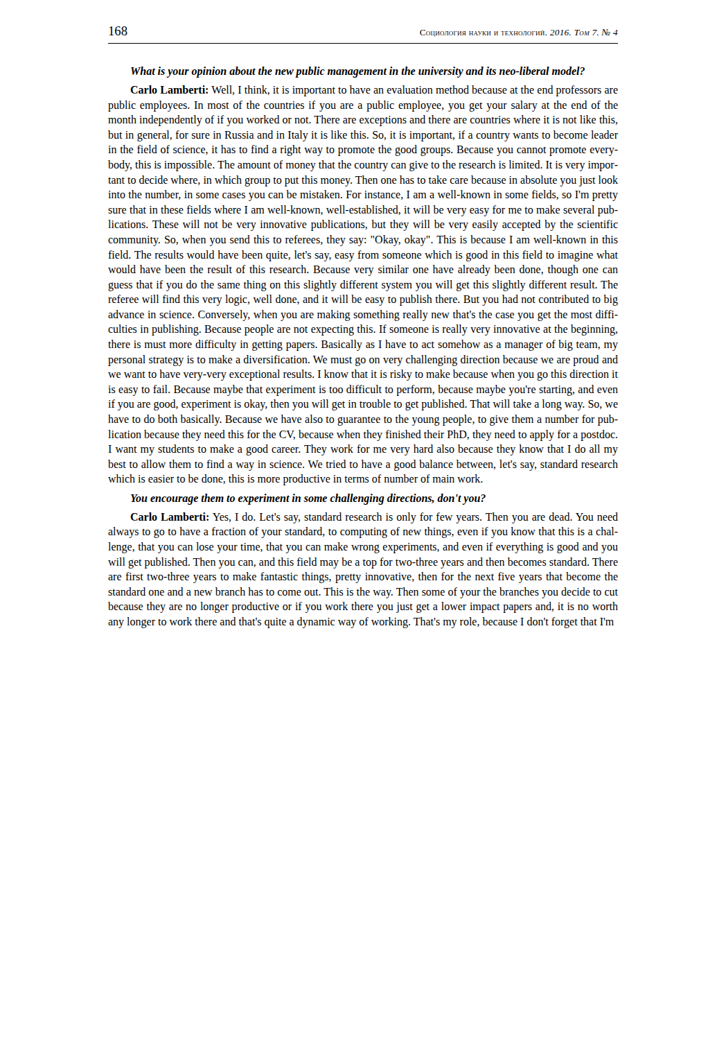168 Социология науки и технологий. 2016. Том 7. № 4
What is your opinion about the new public management in the university and its neo-liberal model?
Carlo Lamberti: Well, I think, it is important to have an evaluation method because at the end professors are public employees. In most of the countries if you are a public employee, you get your salary at the end of the month independently of if you worked or not. There are exceptions and there are countries where it is not like this, but in general, for sure in Russia and in Italy it is like this. So, it is important, if a country wants to become leader in the field of science, it has to find a right way to promote the good groups. Because you cannot promote everybody, this is impossible. The amount of money that the country can give to the research is limited. It is very important to decide where, in which group to put this money. Then one has to take care because in absolute you just look into the number, in some cases you can be mistaken. For instance, I am a well-known in some fields, so I'm pretty sure that in these fields where I am well-known, well-established, it will be very easy for me to make several publications. These will not be very innovative publications, but they will be very easily accepted by the scientific community. So, when you send this to referees, they say: "Okay, okay". This is because I am well-known in this field. The results would have been quite, let's say, easy from someone which is good in this field to imagine what would have been the result of this research. Because very similar one have already been done, though one can guess that if you do the same thing on this slightly different system you will get this slightly different result. The referee will find this very logic, well done, and it will be easy to publish there. But you had not contributed to big advance in science. Conversely, when you are making something really new that's the case you get the most difficulties in publishing. Because people are not expecting this. If someone is really very innovative at the beginning, there is must more difficulty in getting papers. Basically as I have to act somehow as a manager of big team, my personal strategy is to make a diversification. We must go on very challenging direction because we are proud and we want to have very-very exceptional results. I know that it is risky to make because when you go this direction it is easy to fail. Because maybe that experiment is too difficult to perform, because maybe you're starting, and even if you are good, experiment is okay, then you will get in trouble to get published. That will take a long way. So, we have to do both basically. Because we have also to guarantee to the young people, to give them a number for publication because they need this for the CV, because when they finished their PhD, they need to apply for a postdoc. I want my students to make a good career. They work for me very hard also because they know that I do all my best to allow them to find a way in science. We tried to have a good balance between, let's say, standard research which is easier to be done, this is more productive in terms of number of main work.
You encourage them to experiment in some challenging directions, don't you?
Carlo Lamberti: Yes, I do. Let's say, standard research is only for few years. Then you are dead. You need always to go to have a fraction of your standard, to computing of new things, even if you know that this is a challenge, that you can lose your time, that you can make wrong experiments, and even if everything is good and you will get published. Then you can, and this field may be a top for two-three years and then becomes standard. There are first two-three years to make fantastic things, pretty innovative, then for the next five years that become the standard one and a new branch has to come out. This is the way. Then some of your the branches you decide to cut because they are no longer productive or if you work there you just get a lower impact papers and, it is no worth any longer to work there and that's quite a dynamic way of working. That's my role, because I don't forget that I'm